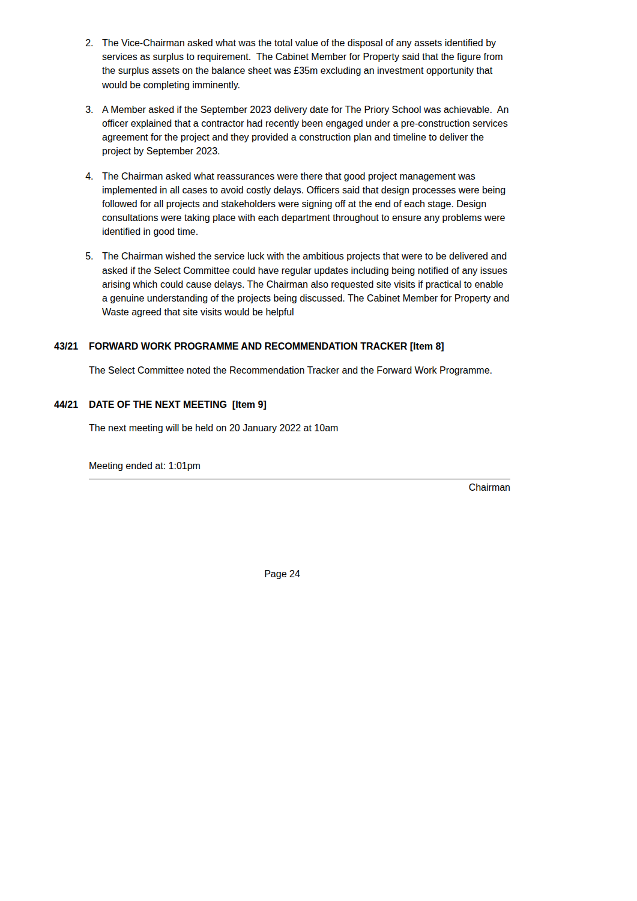The Vice-Chairman asked what was the total value of the disposal of any assets identified by services as surplus to requirement. The Cabinet Member for Property said that the figure from the surplus assets on the balance sheet was £35m excluding an investment opportunity that would be completing imminently.
A Member asked if the September 2023 delivery date for The Priory School was achievable. An officer explained that a contractor had recently been engaged under a pre-construction services agreement for the project and they provided a construction plan and timeline to deliver the project by September 2023.
The Chairman asked what reassurances were there that good project management was implemented in all cases to avoid costly delays. Officers said that design processes were being followed for all projects and stakeholders were signing off at the end of each stage. Design consultations were taking place with each department throughout to ensure any problems were identified in good time.
The Chairman wished the service luck with the ambitious projects that were to be delivered and asked if the Select Committee could have regular updates including being notified of any issues arising which could cause delays. The Chairman also requested site visits if practical to enable a genuine understanding of the projects being discussed. The Cabinet Member for Property and Waste agreed that site visits would be helpful
43/21 FORWARD WORK PROGRAMME AND RECOMMENDATION TRACKER [Item 8]
The Select Committee noted the Recommendation Tracker and the Forward Work Programme.
44/21 DATE OF THE NEXT MEETING [Item 9]
The next meeting will be held on 20 January 2022 at 10am
Meeting ended at: 1:01pm
Chairman
Page 24